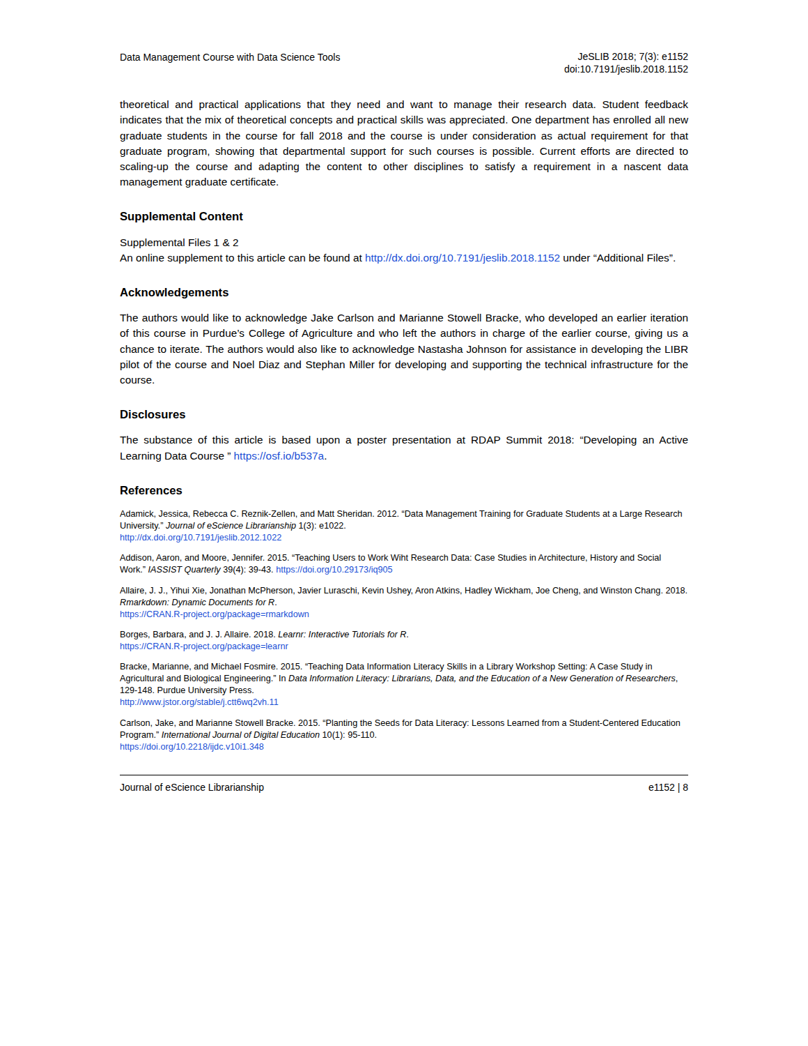Data Management Course with Data Science Tools
JeSLIB 2018; 7(3): e1152
doi:10.7191/jeslib.2018.1152
theoretical and practical applications that they need and want to manage their research data. Student feedback indicates that the mix of theoretical concepts and practical skills was appreciated. One department has enrolled all new graduate students in the course for fall 2018 and the course is under consideration as actual requirement for that graduate program, showing that departmental support for such courses is possible. Current efforts are directed to scaling-up the course and adapting the content to other disciplines to satisfy a requirement in a nascent data management graduate certificate.
Supplemental Content
Supplemental Files 1 & 2
An online supplement to this article can be found at http://dx.doi.org/10.7191/jeslib.2018.1152 under “Additional Files”.
Acknowledgements
The authors would like to acknowledge Jake Carlson and Marianne Stowell Bracke, who developed an earlier iteration of this course in Purdue’s College of Agriculture and who left the authors in charge of the earlier course, giving us a chance to iterate. The authors would also like to acknowledge Nastasha Johnson for assistance in developing the LIBR pilot of the course and Noel Diaz and Stephan Miller for developing and supporting the technical infrastructure for the course.
Disclosures
The substance of this article is based upon a poster presentation at RDAP Summit 2018: “Developing an Active Learning Data Course ” https://osf.io/b537a.
References
Adamick, Jessica, Rebecca C. Reznik-Zellen, and Matt Sheridan. 2012. “Data Management Training for Graduate Students at a Large Research University.” Journal of eScience Librarianship 1(3): e1022.
http://dx.doi.org/10.7191/jeslib.2012.1022
Addison, Aaron, and Moore, Jennifer. 2015. “Teaching Users to Work Wiht Research Data: Case Studies in Architecture, History and Social Work.” IASSIST Quarterly 39(4): 39-43. https://doi.org/10.29173/iq905
Allaire, J. J., Yihui Xie, Jonathan McPherson, Javier Luraschi, Kevin Ushey, Aron Atkins, Hadley Wickham, Joe Cheng, and Winston Chang. 2018. Rmarkdown: Dynamic Documents for R.
https://CRAN.R-project.org/package=rmarkdown
Borges, Barbara, and J. J. Allaire. 2018. Learnr: Interactive Tutorials for R.
https://CRAN.R-project.org/package=learnr
Bracke, Marianne, and Michael Fosmire. 2015. “Teaching Data Information Literacy Skills in a Library Workshop Setting: A Case Study in Agricultural and Biological Engineering.” In Data Information Literacy: Librarians, Data, and the Education of a New Generation of Researchers, 129-148. Purdue University Press.
http://www.jstor.org/stable/j.ctt6wq2vh.11
Carlson, Jake, and Marianne Stowell Bracke. 2015. “Planting the Seeds for Data Literacy: Lessons Learned from a Student-Centered Education Program.” International Journal of Digital Education 10(1): 95-110.
https://doi.org/10.2218/ijdc.v10i1.348
Journal of eScience Librarianship
e1152 | 8